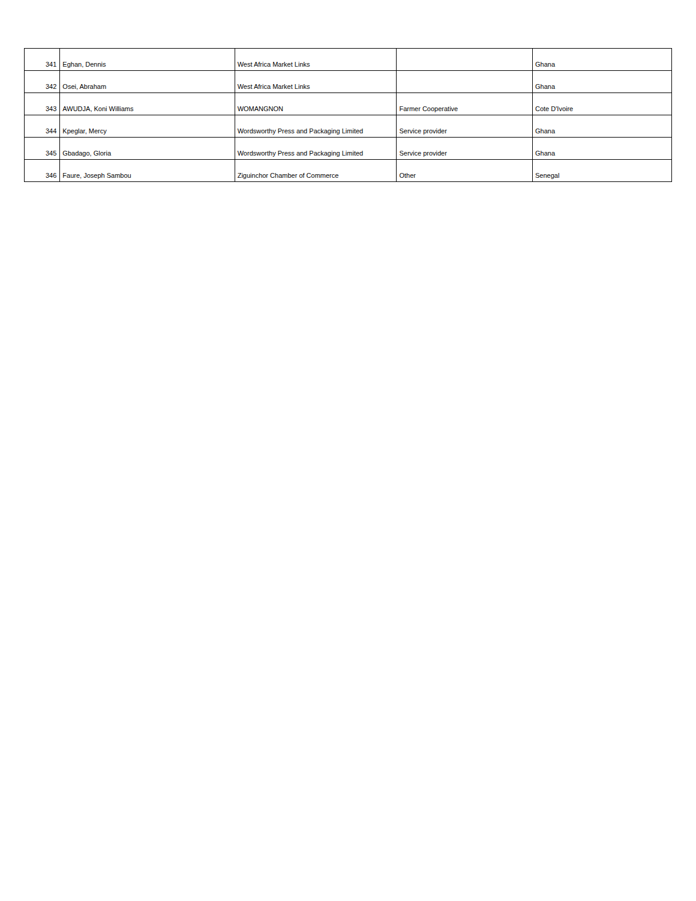| 341 | Eghan, Dennis | West Africa Market Links | | Ghana |
| 342 | Osei, Abraham | West Africa Market Links | | Ghana |
| 343 | AWUDJA, Koni Williams | WOMANGNON | Farmer Cooperative | Cote D'Ivoire |
| 344 | Kpeglar, Mercy | Wordsworthy Press and Packaging Limited | Service provider | Ghana |
| 345 | Gbadago, Gloria | Wordsworthy Press and Packaging Limited | Service provider | Ghana |
| 346 | Faure, Joseph Sambou | Ziguinchor Chamber of Commerce | Other | Senegal |